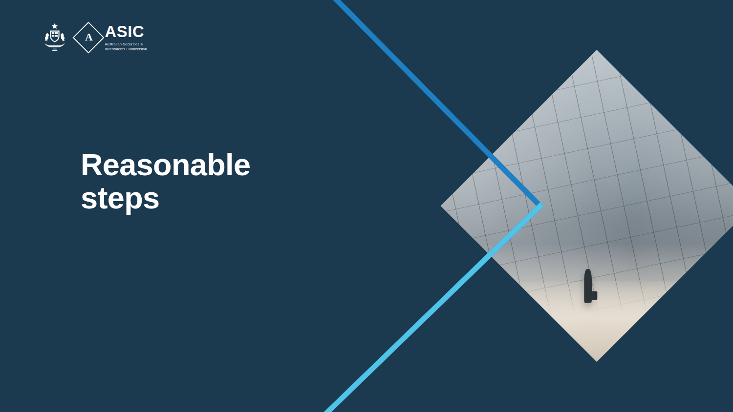A
ASIC Australian Securities &
Investments Commission
Reasonable
steps